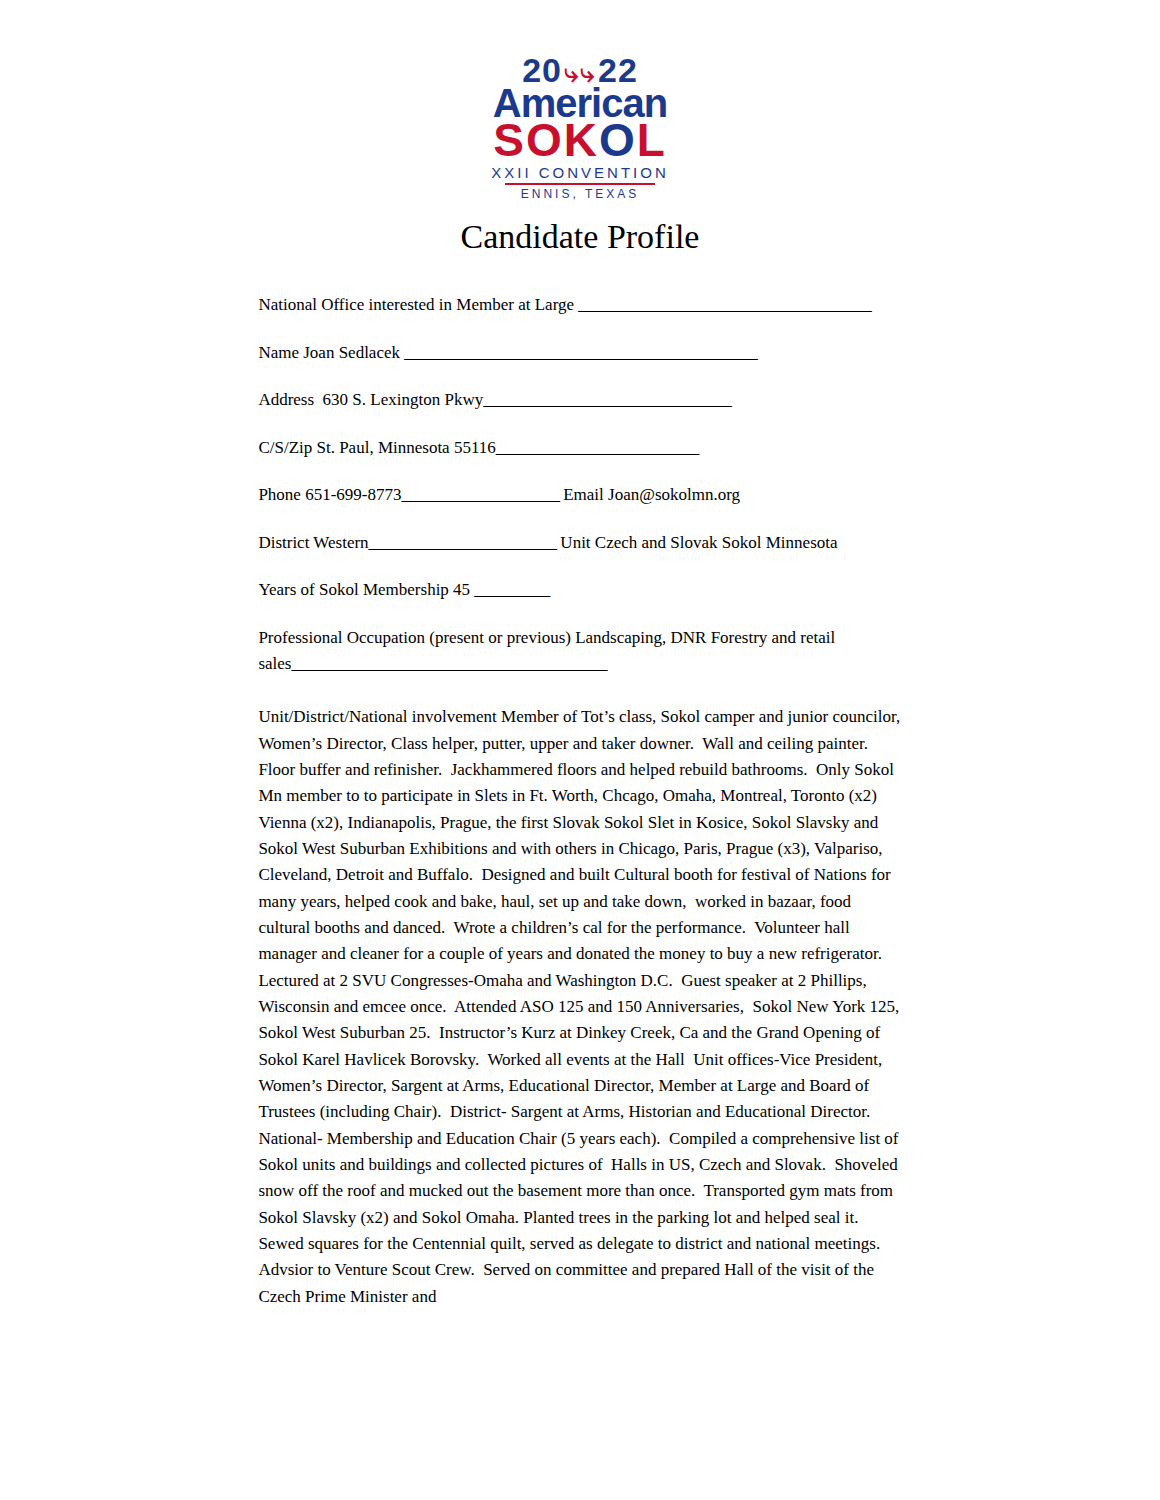20⤷⤷22
American
SOKOL
XXII CONVENTION
ENNIS, TEXAS
Candidate Profile
National Office interested in Member at Large _______________________________________
Name Joan Sedlacek _______________________________________________
Address 630 S. Lexington Pkwy_________________________________
C/S/Zip St. Paul, Minnesota 55116___________________________
Phone 651-699-8773_____________________ Email Joan@sokolmn.org
District Western_________________________ Unit Czech and Slovak Sokol Minnesota
Years of Sokol Membership 45 __________
Professional Occupation (present or previous) Landscaping, DNR Forestry and retail sales__________________________________________
Unit/District/National involvement Member of Tot’s class, Sokol camper and junior councilor, Women’s Director, Class helper, putter, upper and taker downer. Wall and ceiling painter. Floor buffer and refinisher. Jackhammered floors and helped rebuild bathrooms. Only Sokol Mn member to to participate in Slets in Ft. Worth, Chcago, Omaha, Montreal, Toronto (x2) Vienna (x2), Indianapolis, Prague, the first Slovak Sokol Slet in Kosice, Sokol Slavsky and Sokol West Suburban Exhibitions and with others in Chicago, Paris, Prague (x3), Valpariso, Cleveland, Detroit and Buffalo. Designed and built Cultural booth for festival of Nations for many years, helped cook and bake, haul, set up and take down, worked in bazaar, food cultural booths and danced. Wrote a children’s cal for the performance. Volunteer hall manager and cleaner for a couple of years and donated the money to buy a new refrigerator. Lectured at 2 SVU Congresses-Omaha and Washington D.C. Guest speaker at 2 Phillips, Wisconsin and emcee once. Attended ASO 125 and 150 Anniversaries, Sokol New York 125, Sokol West Suburban 25. Instructor’s Kurz at Dinkey Creek, Ca and the Grand Opening of Sokol Karel Havlicek Borovsky. Worked all events at the Hall Unit offices-Vice President, Women’s Director, Sargent at Arms, Educational Director, Member at Large and Board of Trustees (including Chair). District- Sargent at Arms, Historian and Educational Director. National- Membership and Education Chair (5 years each). Compiled a comprehensive list of Sokol units and buildings and collected pictures of Halls in US, Czech and Slovak. Shoveled snow off the roof and mucked out the basement more than once. Transported gym mats from Sokol Slavsky (x2) and Sokol Omaha. Planted trees in the parking lot and helped seal it. Sewed squares for the Centennial quilt, served as delegate to district and national meetings. Advsior to Venture Scout Crew. Served on committee and prepared Hall of the visit of the Czech Prime Minister and